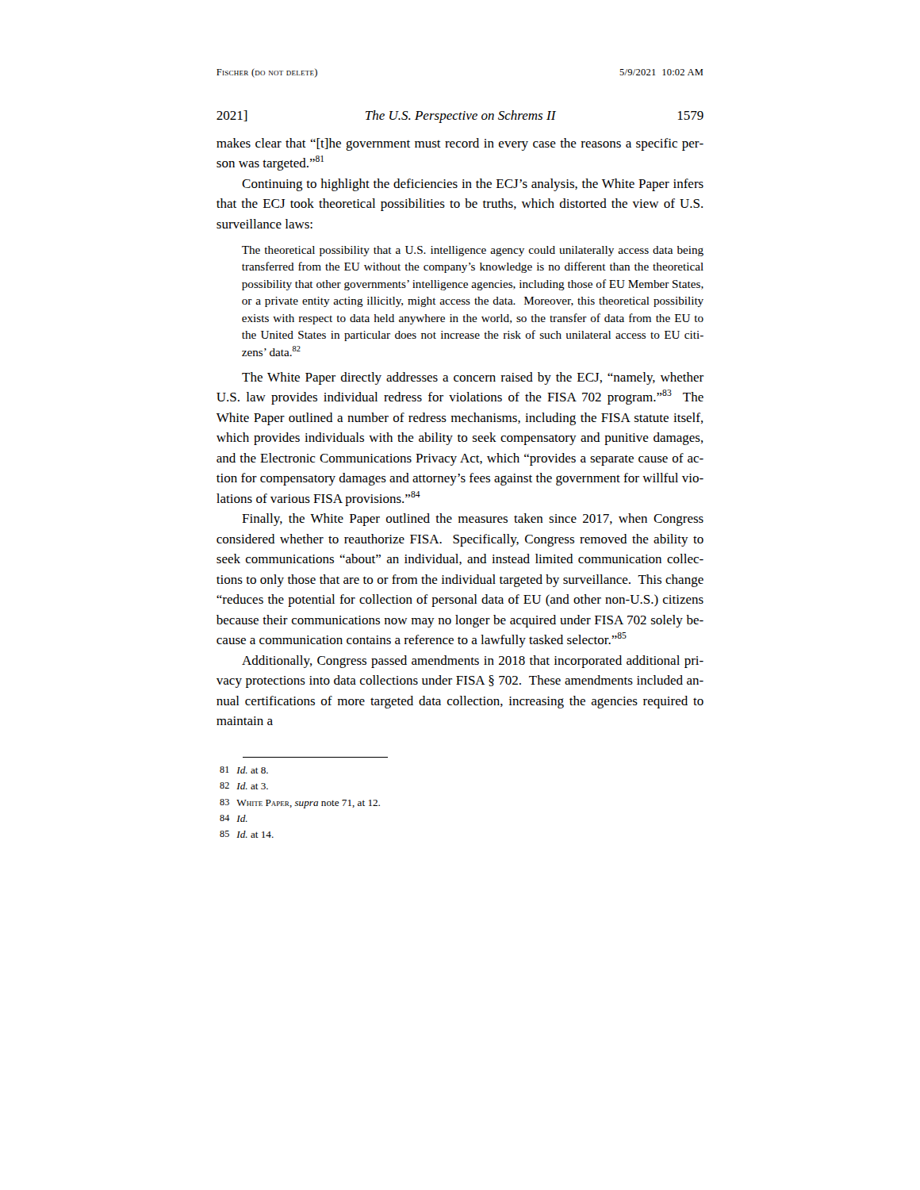Fischer (Do Not Delete) 5/9/2021 10:02 AM
2021] The U.S. Perspective on Schrems II 1579
makes clear that “[t]he government must record in every case the reasons a specific person was targeted.”81
Continuing to highlight the deficiencies in the ECJ’s analysis, the White Paper infers that the ECJ took theoretical possibilities to be truths, which distorted the view of U.S. surveillance laws:
The theoretical possibility that a U.S. intelligence agency could unilaterally access data being transferred from the EU without the company’s knowledge is no different than the theoretical possibility that other governments’ intelligence agencies, including those of EU Member States, or a private entity acting illicitly, might access the data. Moreover, this theoretical possibility exists with respect to data held anywhere in the world, so the transfer of data from the EU to the United States in particular does not increase the risk of such unilateral access to EU citizens’ data.82
The White Paper directly addresses a concern raised by the ECJ, “namely, whether U.S. law provides individual redress for violations of the FISA 702 program.”83 The White Paper outlined a number of redress mechanisms, including the FISA statute itself, which provides individuals with the ability to seek compensatory and punitive damages, and the Electronic Communications Privacy Act, which “provides a separate cause of action for compensatory damages and attorney’s fees against the government for willful violations of various FISA provisions.”84
Finally, the White Paper outlined the measures taken since 2017, when Congress considered whether to reauthorize FISA. Specifically, Congress removed the ability to seek communications “about” an individual, and instead limited communication collections to only those that are to or from the individual targeted by surveillance. This change “reduces the potential for collection of personal data of EU (and other non-U.S.) citizens because their communications now may no longer be acquired under FISA 702 solely because a communication contains a reference to a lawfully tasked selector.”85
Additionally, Congress passed amendments in 2018 that incorporated additional privacy protections into data collections under FISA § 702. These amendments included annual certifications of more targeted data collection, increasing the agencies required to maintain a
81 Id. at 8.
82 Id. at 3.
83 White Paper, supra note 71, at 12.
84 Id.
85 Id. at 14.